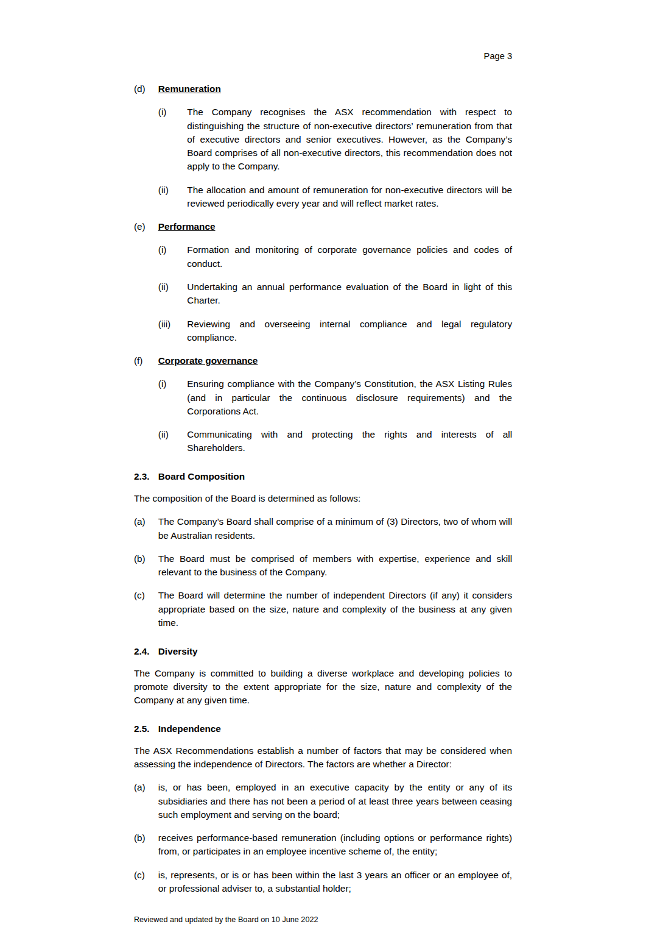Page 3
(d)
Remuneration
(i)
The Company recognises the ASX recommendation with respect to distinguishing the structure of non-executive directors’ remuneration from that of executive directors and senior executives. However, as the Company’s Board comprises of all non-executive directors, this recommendation does not apply to the Company.
(ii)
The allocation and amount of remuneration for non-executive directors will be reviewed periodically every year and will reflect market rates.
(e)
Performance
(i)
Formation and monitoring of corporate governance policies and codes of conduct.
(ii)
Undertaking an annual performance evaluation of the Board in light of this Charter.
(iii)
Reviewing and overseeing internal compliance and legal regulatory compliance.
(f)
Corporate governance
(i)
Ensuring compliance with the Company’s Constitution, the ASX Listing Rules (and in particular the continuous disclosure requirements) and the Corporations Act.
(ii)
Communicating with and protecting the rights and interests of all Shareholders.
2.3. Board Composition
The composition of the Board is determined as follows:
(a)
The Company’s Board shall comprise of a minimum of (3) Directors, two of whom will be Australian residents.
(b)
The Board must be comprised of members with expertise, experience and skill relevant to the business of the Company.
(c)
The Board will determine the number of independent Directors (if any) it considers appropriate based on the size, nature and complexity of the business at any given time.
2.4. Diversity
The Company is committed to building a diverse workplace and developing policies to promote diversity to the extent appropriate for the size, nature and complexity of the Company at any given time.
2.5. Independence
The ASX Recommendations establish a number of factors that may be considered when assessing the independence of Directors. The factors are whether a Director:
(a)
is, or has been, employed in an executive capacity by the entity or any of its subsidiaries and there has not been a period of at least three years between ceasing such employment and serving on the board;
(b)
receives performance-based remuneration (including options or performance rights) from, or participates in an employee incentive scheme of, the entity;
(c)
is, represents, or is or has been within the last 3 years an officer or an employee of, or professional adviser to, a substantial holder;
Reviewed and updated by the Board on 10 June 2022